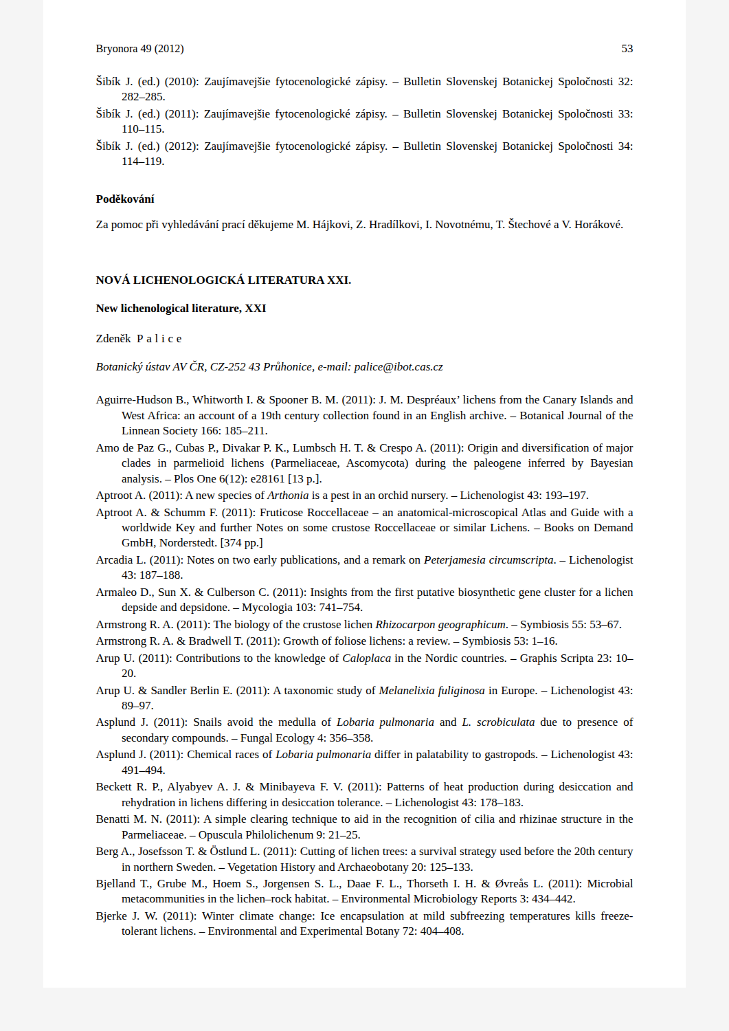Bryonora 49 (2012) 53
Šibík J. (ed.) (2010): Zaujímavejšie fytocenologické zápisy. – Bulletin Slovenskej Botanickej Spoločnosti 32: 282–285.
Šibík J. (ed.) (2011): Zaujímavejšie fytocenologické zápisy. – Bulletin Slovenskej Botanickej Spoločnosti 33: 110–115.
Šibík J. (ed.) (2012): Zaujímavejšie fytocenologické zápisy. – Bulletin Slovenskej Botanickej Spoločnosti 34: 114–119.
Poděkování
Za pomoc při vyhledávání prací děkujeme M. Hájkovi, Z. Hradílkovi, I. Novotnému, T. Štechové a V. Horákové.
Nová lichenologická literatura XXI.
New lichenological literature, XXI
Zdeněk Palice
Botanický ústav AV ČR, CZ-252 43 Průhonice, e-mail: palice@ibot.cas.cz
Aguirre-Hudson B., Whitworth I. & Spooner B. M. (2011): J. M. Despréaux’ lichens from the Canary Islands and West Africa: an account of a 19th century collection found in an English archive. – Botanical Journal of the Linnean Society 166: 185–211.
Amo de Paz G., Cubas P., Divakar P. K., Lumbsch H. T. & Crespo A. (2011): Origin and diversification of major clades in parmelioid lichens (Parmeliaceae, Ascomycota) during the paleogene inferred by Bayesian analysis. – Plos One 6(12): e28161 [13 p.].
Aptroot A. (2011): A new species of Arthonia is a pest in an orchid nursery. – Lichenologist 43: 193–197.
Aptroot A. & Schumm F. (2011): Fruticose Roccellaceae – an anatomical-microscopical Atlas and Guide with a worldwide Key and further Notes on some crustose Roccellaceae or similar Lichens. – Books on Demand GmbH, Norderstedt. [374 pp.]
Arcadia L. (2011): Notes on two early publications, and a remark on Peterjamesia circumscripta. – Lichenologist 43: 187–188.
Armaleo D., Sun X. & Culberson C. (2011): Insights from the first putative biosynthetic gene cluster for a lichen depside and depsidone. – Mycologia 103: 741–754.
Armstrong R. A. (2011): The biology of the crustose lichen Rhizocarpon geographicum. – Symbiosis 55: 53–67.
Armstrong R. A. & Bradwell T. (2011): Growth of foliose lichens: a review. – Symbiosis 53: 1–16.
Arup U. (2011): Contributions to the knowledge of Caloplaca in the Nordic countries. – Graphis Scripta 23: 10–20.
Arup U. & Sandler Berlin E. (2011): A taxonomic study of Melanelixia fuliginosa in Europe. – Lichenologist 43: 89–97.
Asplund J. (2011): Snails avoid the medulla of Lobaria pulmonaria and L. scrobiculata due to presence of secondary compounds. – Fungal Ecology 4: 356–358.
Asplund J. (2011): Chemical races of Lobaria pulmonaria differ in palatability to gastropods. – Lichenologist 43: 491–494.
Beckett R. P., Alyabyev A. J. & Minibayeva F. V. (2011): Patterns of heat production during desiccation and rehydration in lichens differing in desiccation tolerance. – Lichenologist 43: 178–183.
Benatti M. N. (2011): A simple clearing technique to aid in the recognition of cilia and rhizinae structure in the Parmeliaceae. – Opuscula Philolichenum 9: 21–25.
Berg A., Josefsson T. & Östlund L. (2011): Cutting of lichen trees: a survival strategy used before the 20th century in northern Sweden. – Vegetation History and Archaeobotany 20: 125–133.
Bjelland T., Grube M., Hoem S., Jorgensen S. L., Daae F. L., Thorseth I. H. & Øvreås L. (2011): Microbial metacommunities in the lichen–rock habitat. – Environmental Microbiology Reports 3: 434–442.
Bjerke J. W. (2011): Winter climate change: Ice encapsulation at mild subfreezing temperatures kills freeze-tolerant lichens. – Environmental and Experimental Botany 72: 404–408.